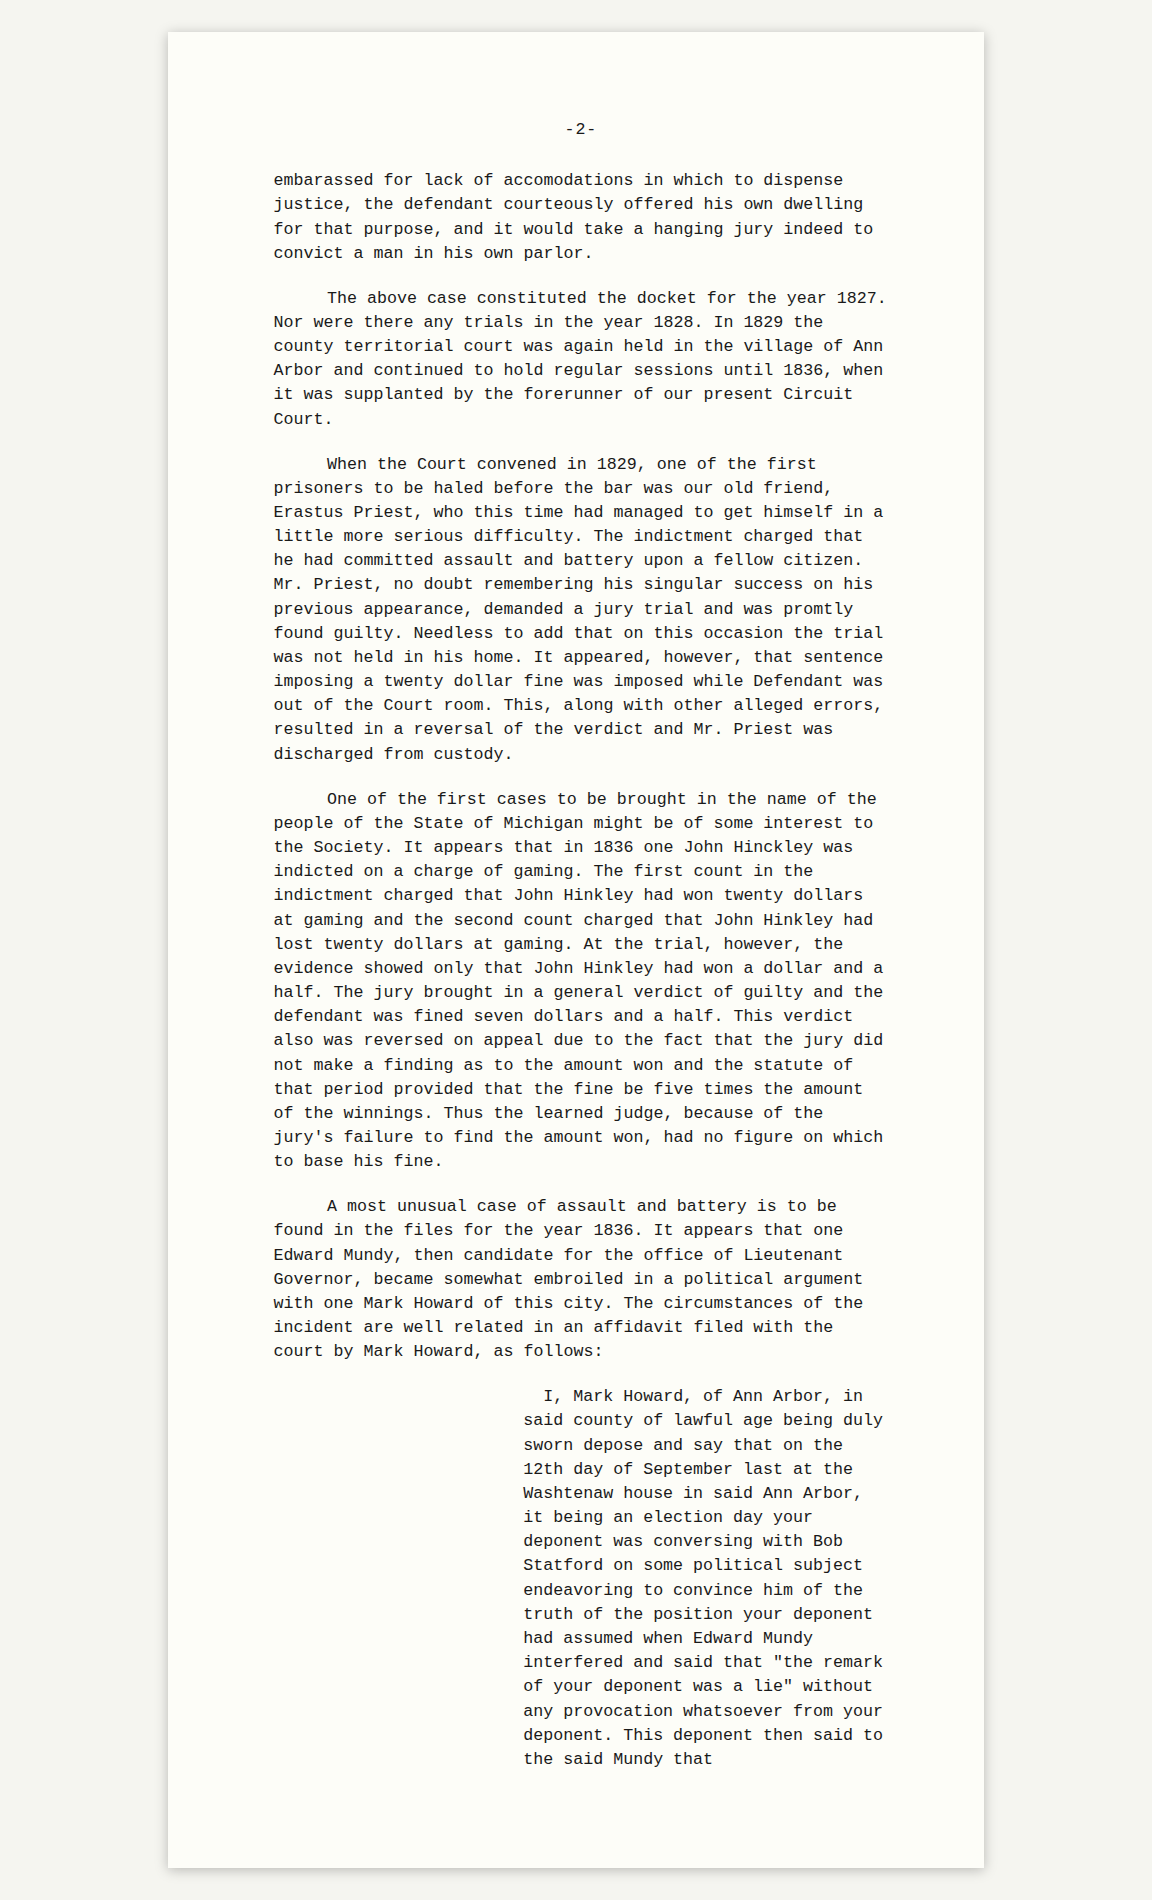-2-
embarassed for lack of accomodations in which to dispense justice, the defendant courteously offered his own dwelling for that purpose, and it would take a hanging jury indeed to convict a man in his own parlor.
The above case constituted the docket for the year 1827. Nor were there any trials in the year 1828. In 1829 the county territorial court was again held in the village of Ann Arbor and continued to hold regular sessions until 1836, when it was supplanted by the forerunner of our present Circuit Court.
When the Court convened in 1829, one of the first prisoners to be haled before the bar was our old friend, Erastus Priest, who this time had managed to get himself in a little more serious difficulty. The indictment charged that he had committed assault and battery upon a fellow citizen. Mr. Priest, no doubt remembering his singular success on his previous appearance, demanded a jury trial and was promtly found guilty. Needless to add that on this occasion the trial was not held in his home. It appeared, however, that sentence imposing a twenty dollar fine was imposed while Defendant was out of the Court room. This, along with other alleged errors, resulted in a reversal of the verdict and Mr. Priest was discharged from custody.
One of the first cases to be brought in the name of the people of the State of Michigan might be of some interest to the Society. It appears that in 1836 one John Hinckley was indicted on a charge of gaming. The first count in the indictment charged that John Hinkley had won twenty dollars at gaming and the second count charged that John Hinkley had lost twenty dollars at gaming. At the trial, however, the evidence showed only that John Hinkley had won a dollar and a half. The jury brought in a general verdict of guilty and the defendant was fined seven dollars and a half. This verdict also was reversed on appeal due to the fact that the jury did not make a finding as to the amount won and the statute of that period provided that the fine be five times the amount of the winnings. Thus the learned judge, because of the jury's failure to find the amount won, had no figure on which to base his fine.
A most unusual case of assault and battery is to be found in the files for the year 1836. It appears that one Edward Mundy, then candidate for the office of Lieutenant Governor, became somewhat embroiled in a political argument with one Mark Howard of this city. The circumstances of the incident are well related in an affidavit filed with the court by Mark Howard, as follows:
I, Mark Howard, of Ann Arbor, in said county of lawful age being duly sworn depose and say that on the 12th day of September last at the Washtenaw house in said Ann Arbor, it being an election day your deponent was conversing with Bob Statford on some political subject endeavoring to convince him of the truth of the position your deponent had assumed when Edward Mundy interfered and said that "the remark of your deponent was a lie" without any provocation whatsoever from your deponent. This deponent then said to the said Mundy that